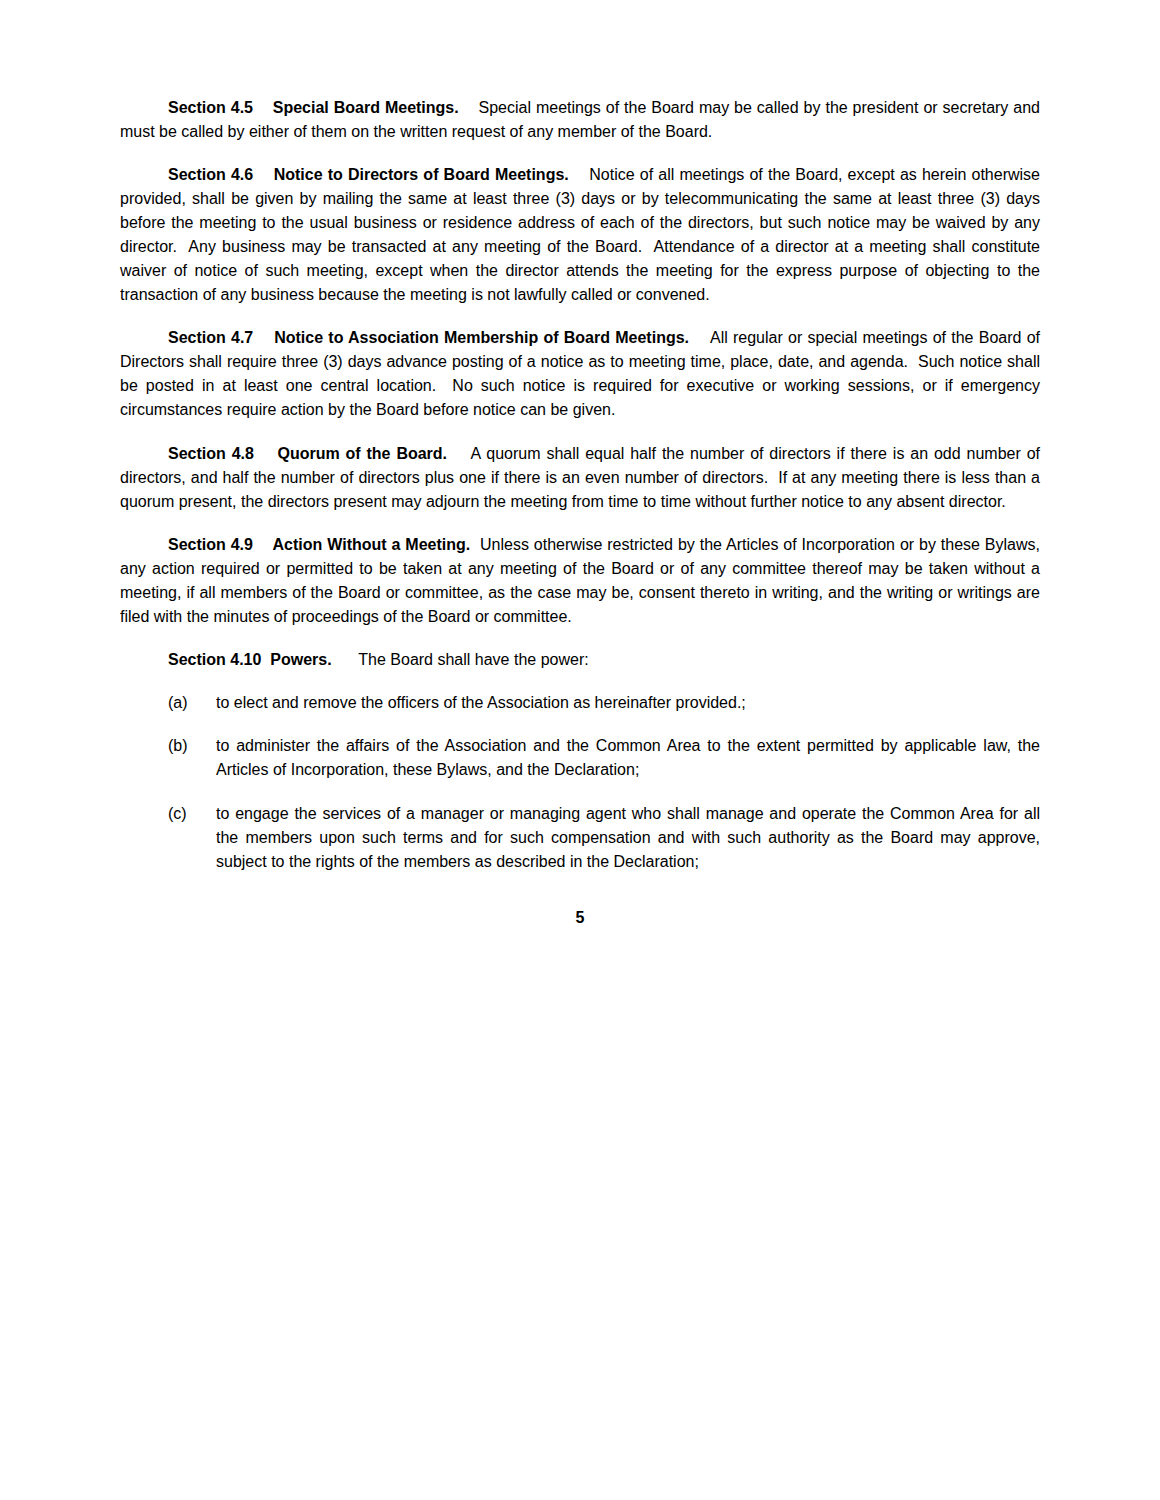Section 4.5 Special Board Meetings. Special meetings of the Board may be called by the president or secretary and must be called by either of them on the written request of any member of the Board.
Section 4.6 Notice to Directors of Board Meetings. Notice of all meetings of the Board, except as herein otherwise provided, shall be given by mailing the same at least three (3) days or by telecommunicating the same at least three (3) days before the meeting to the usual business or residence address of each of the directors, but such notice may be waived by any director. Any business may be transacted at any meeting of the Board. Attendance of a director at a meeting shall constitute waiver of notice of such meeting, except when the director attends the meeting for the express purpose of objecting to the transaction of any business because the meeting is not lawfully called or convened.
Section 4.7 Notice to Association Membership of Board Meetings. All regular or special meetings of the Board of Directors shall require three (3) days advance posting of a notice as to meeting time, place, date, and agenda. Such notice shall be posted in at least one central location. No such notice is required for executive or working sessions, or if emergency circumstances require action by the Board before notice can be given.
Section 4.8 Quorum of the Board. A quorum shall equal half the number of directors if there is an odd number of directors, and half the number of directors plus one if there is an even number of directors. If at any meeting there is less than a quorum present, the directors present may adjourn the meeting from time to time without further notice to any absent director.
Section 4.9 Action Without a Meeting. Unless otherwise restricted by the Articles of Incorporation or by these Bylaws, any action required or permitted to be taken at any meeting of the Board or of any committee thereof may be taken without a meeting, if all members of the Board or committee, as the case may be, consent thereto in writing, and the writing or writings are filed with the minutes of proceedings of the Board or committee.
Section 4.10 Powers. The Board shall have the power:
(a)
to elect and remove the officers of the Association as hereinafter provided.;
(b)
to administer the affairs of the Association and the Common Area to the extent permitted by applicable law, the Articles of Incorporation, these Bylaws, and the Declaration;
(c)
to engage the services of a manager or managing agent who shall manage and operate the Common Area for all the members upon such terms and for such compensation and with such authority as the Board may approve, subject to the rights of the members as described in the Declaration;
5